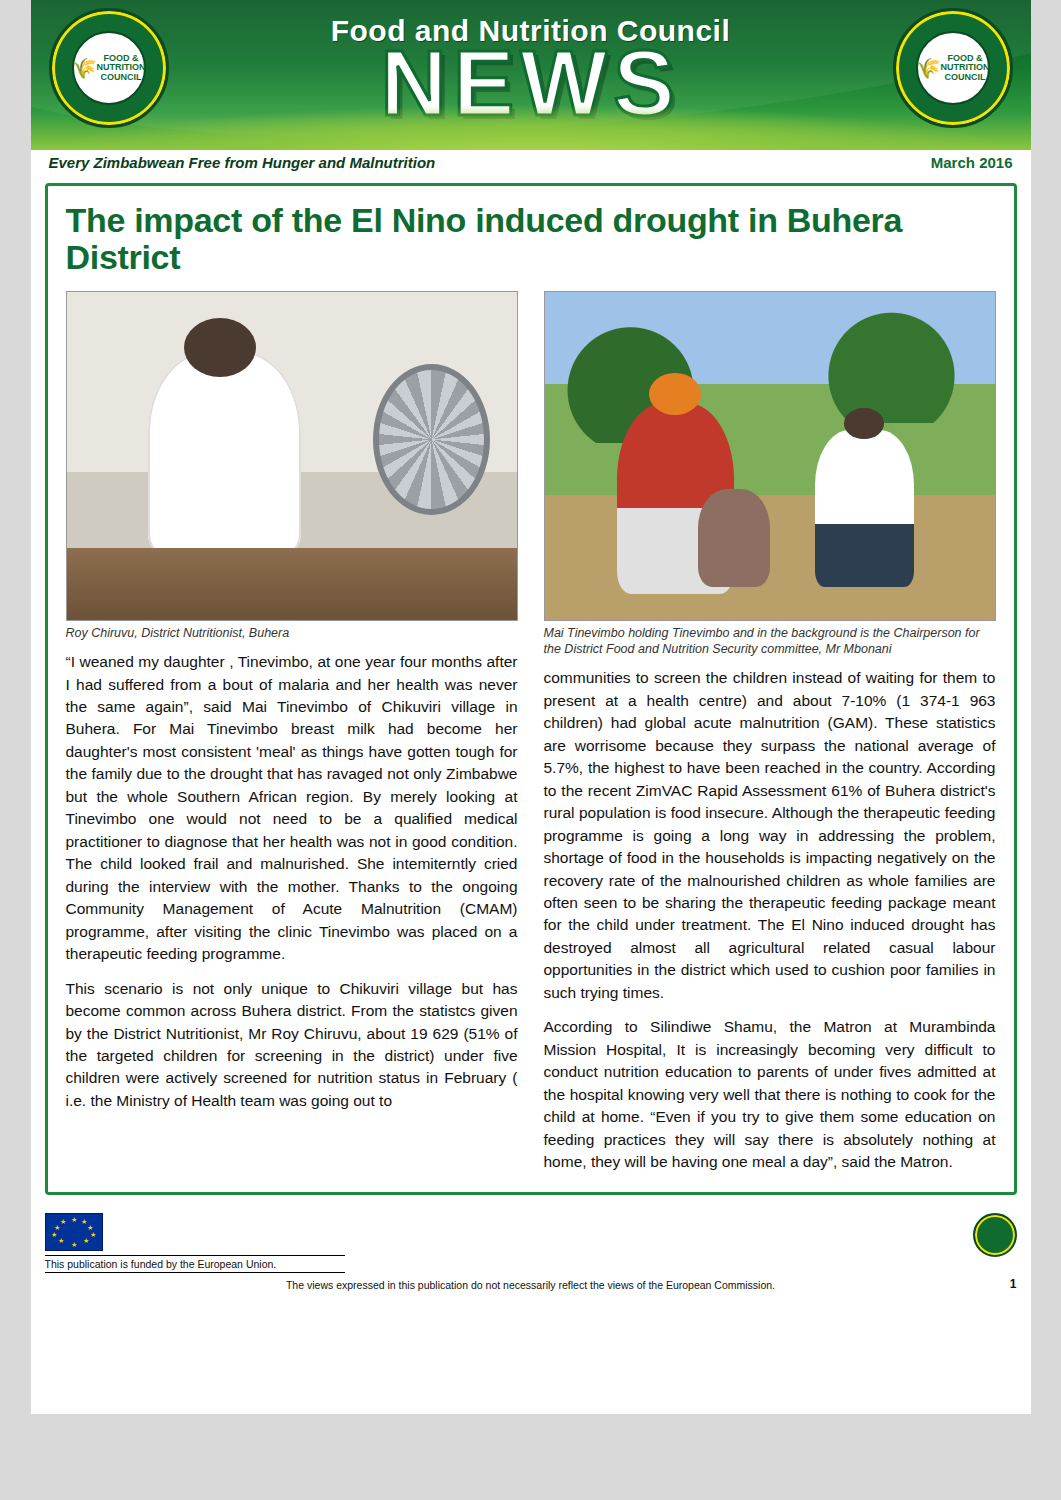🌾 FOOD &
NUTRITION
COUNCIL
🌾 FOOD &
NUTRITION
COUNCIL
Food and Nutrition Council
NEWS
Every Zimbabwean Free from Hunger and Malnutrition
March 2016
The impact of the El Nino induced drought in Buhera District
Roy Chiruvu, District Nutritionist, Buhera
“I weaned my daughter , Tinevimbo, at one year four months after I had suffered from a bout of malaria and her health was never the same again”, said Mai Tinevimbo of Chikuviri village in Buhera. For Mai Tinevimbo breast milk had become her daughter's most consistent 'meal' as things have gotten tough for the family due to the drought that has ravaged not only Zimbabwe but the whole Southern African region. By merely looking at Tinevimbo one would not need to be a qualified medical practitioner to diagnose that her health was not in good condition. The child looked frail and malnurished. She intemiterntly cried during the interview with the mother. Thanks to the ongoing Community Management of Acute Malnutrition (CMAM) programme, after visiting the clinic Tinevimbo was placed on a therapeutic feeding programme.
This scenario is not only unique to Chikuviri village but has become common across Buhera district. From the statistcs given by the District Nutritionist, Mr Roy Chiruvu, about 19 629 (51% of the targeted children for screening in the district) under five children were actively screened for nutrition status in February ( i.e. the Ministry of Health team was going out to
Mai Tinevimbo holding Tinevimbo and in the background is the Chairperson for the District Food and Nutrition Security committee, Mr Mbonani
communities to screen the children instead of waiting for them to present at a health centre) and about 7-10% (1 374-1 963 children) had global acute malnutrition (GAM). These statistics are worrisome because they surpass the national average of 5.7%, the highest to have been reached in the country. According to the recent ZimVAC Rapid Assessment 61% of Buhera district's rural population is food insecure. Although the therapeutic feeding programme is going a long way in addressing the problem, shortage of food in the households is impacting negatively on the recovery rate of the malnourished children as whole families are often seen to be sharing the therapeutic feeding package meant for the child under treatment. The El Nino induced drought has destroyed almost all agricultural related casual labour opportunities in the district which used to cushion poor families in such trying times.
According to Silindiwe Shamu, the Matron at Murambinda Mission Hospital, It is increasingly becoming very difficult to conduct nutrition education to parents of under fives admitted at the hospital knowing very well that there is nothing to cook for the child at home. “Even if you try to give them some education on feeding practices they will say there is absolutely nothing at home, they will be having one meal a day”, said the Matron.
★ ★ ★ ★ ★ ★ ★ ★ ★ ★
This publication is funded by the European Union.
The views expressed in this publication do not necessarily reflect the views of the European Commission. 1